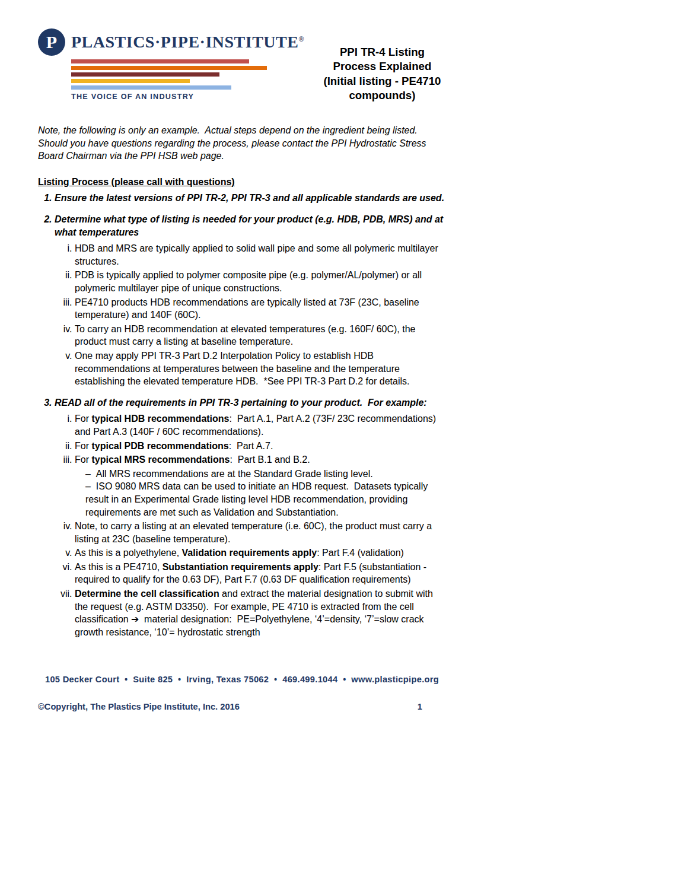P
PLASTICS·PIPE·INSTITUTE®
THE VOICE OF AN INDUSTRY
PPI TR-4 Listing Process Explained
(Initial listing - PE4710 compounds)
Note, the following is only an example. Actual steps depend on the ingredient being listed. Should you have questions regarding the process, please contact the PPI Hydrostatic Stress Board Chairman via the PPI HSB web page.
Listing Process (please call with questions)
Ensure the latest versions of PPI TR-2, PPI TR-3 and all applicable standards are used.
Determine what type of listing is needed for your product (e.g. HDB, PDB, MRS) and at what temperatures
HDB and MRS are typically applied to solid wall pipe and some all polymeric multilayer structures.
PDB is typically applied to polymer composite pipe (e.g. polymer/AL/polymer) or all polymeric multilayer pipe of unique constructions.
PE4710 products HDB recommendations are typically listed at 73F (23C, baseline temperature) and 140F (60C).
To carry an HDB recommendation at elevated temperatures (e.g. 160F/ 60C), the product must carry a listing at baseline temperature.
One may apply PPI TR-3 Part D.2 Interpolation Policy to establish HDB recommendations at temperatures between the baseline and the temperature establishing the elevated temperature HDB. *See PPI TR-3 Part D.2 for details.
READ all of the requirements in PPI TR-3 pertaining to your product. For example:
For typical HDB recommendations: Part A.1, Part A.2 (73F/ 23C recommendations) and Part A.3 (140F / 60C recommendations).
For typical PDB recommendations: Part A.7.
For typical MRS recommendations: Part B.1 and B.2.
All MRS recommendations are at the Standard Grade listing level.
ISO 9080 MRS data can be used to initiate an HDB request. Datasets typically result in an Experimental Grade listing level HDB recommendation, providing requirements are met such as Validation and Substantiation.
Note, to carry a listing at an elevated temperature (i.e. 60C), the product must carry a listing at 23C (baseline temperature).
As this is a polyethylene, Validation requirements apply: Part F.4 (validation)
As this is a PE4710, Substantiation requirements apply: Part F.5 (substantiation - required to qualify for the 0.63 DF), Part F.7 (0.63 DF qualification requirements)
Determine the cell classification and extract the material designation to submit with the request (e.g. ASTM D3350). For example, PE 4710 is extracted from the cell classification ➔ material designation: PE=Polyethylene, ‘4’=density, ‘7’=slow crack growth resistance, ‘10’= hydrostatic strength
105 Decker Court • Suite 825 • Irving, Texas 75062 • 469.499.1044 • www.plasticpipe.org
©Copyright, The Plastics Pipe Institute, Inc. 2016 1